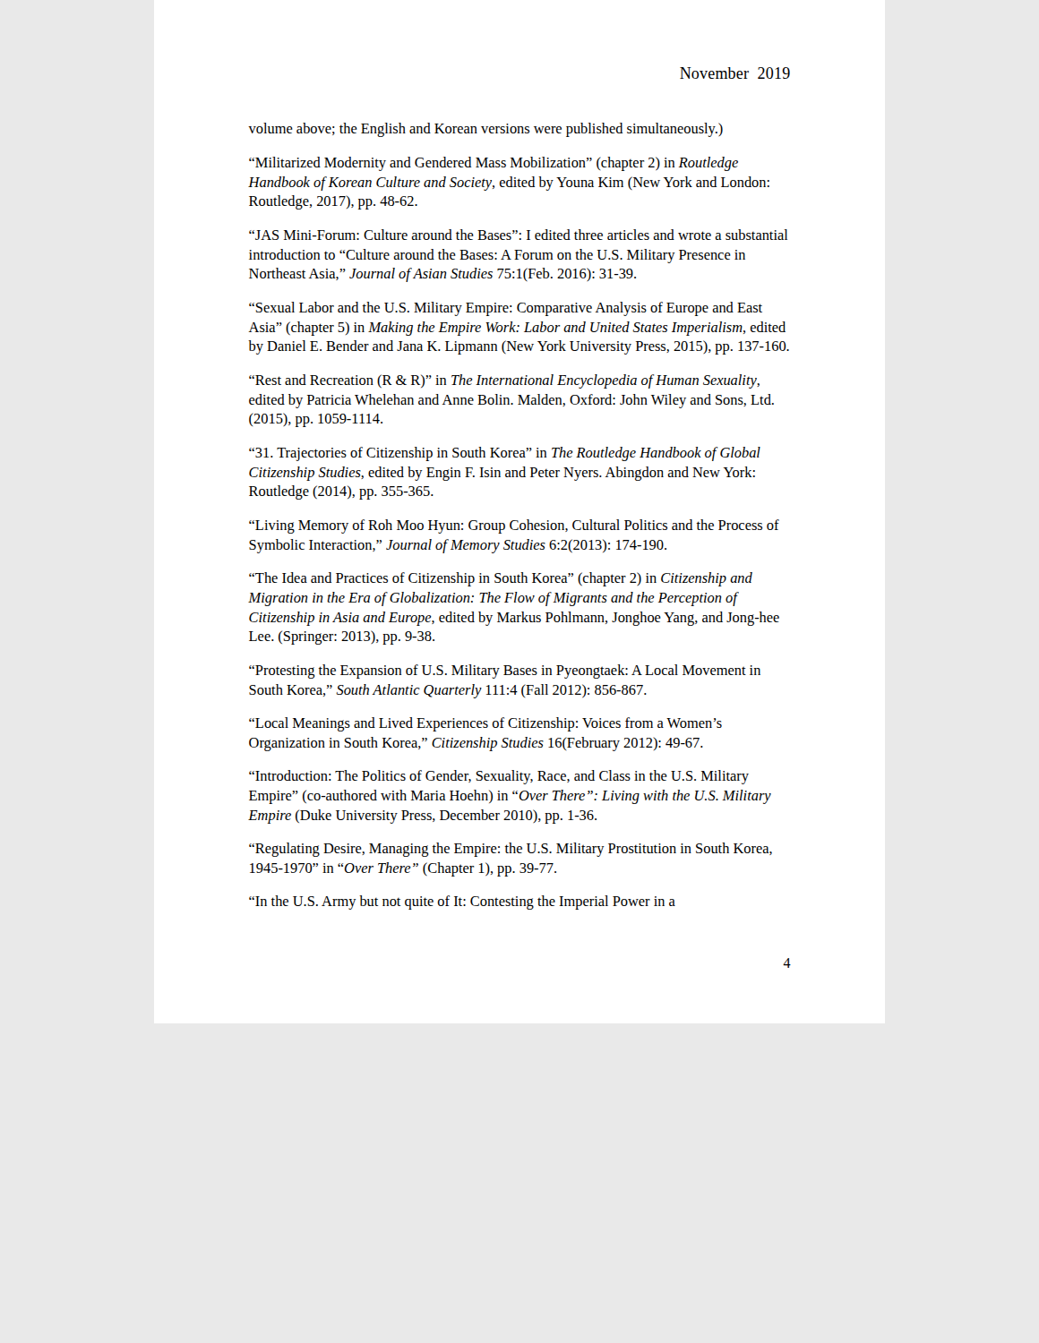November 2019
volume above; the English and Korean versions were published simultaneously.)
“Militarized Modernity and Gendered Mass Mobilization” (chapter 2) in Routledge Handbook of Korean Culture and Society, edited by Youna Kim (New York and London: Routledge, 2017), pp. 48-62.
“JAS Mini-Forum: Culture around the Bases”: I edited three articles and wrote a substantial introduction to “Culture around the Bases: A Forum on the U.S. Military Presence in Northeast Asia,” Journal of Asian Studies 75:1(Feb. 2016): 31-39.
“Sexual Labor and the U.S. Military Empire: Comparative Analysis of Europe and East Asia” (chapter 5) in Making the Empire Work: Labor and United States Imperialism, edited by Daniel E. Bender and Jana K. Lipmann (New York University Press, 2015), pp. 137-160.
“Rest and Recreation (R & R)” in The International Encyclopedia of Human Sexuality, edited by Patricia Whelehan and Anne Bolin. Malden, Oxford: John Wiley and Sons, Ltd. (2015), pp. 1059-1114.
“31. Trajectories of Citizenship in South Korea” in The Routledge Handbook of Global Citizenship Studies, edited by Engin F. Isin and Peter Nyers. Abingdon and New York: Routledge (2014), pp. 355-365.
“Living Memory of Roh Moo Hyun: Group Cohesion, Cultural Politics and the Process of Symbolic Interaction,” Journal of Memory Studies 6:2(2013): 174-190.
“The Idea and Practices of Citizenship in South Korea” (chapter 2) in Citizenship and Migration in the Era of Globalization: The Flow of Migrants and the Perception of Citizenship in Asia and Europe, edited by Markus Pohlmann, Jonghoe Yang, and Jong-hee Lee. (Springer: 2013), pp. 9-38.
“Protesting the Expansion of U.S. Military Bases in Pyeongtaek: A Local Movement in South Korea,” South Atlantic Quarterly 111:4 (Fall 2012): 856-867.
“Local Meanings and Lived Experiences of Citizenship: Voices from a Women’s Organization in South Korea,” Citizenship Studies 16(February 2012): 49-67.
“Introduction: The Politics of Gender, Sexuality, Race, and Class in the U.S. Military Empire” (co-authored with Maria Hoehn) in “Over There”: Living with the U.S. Military Empire (Duke University Press, December 2010), pp. 1-36.
“Regulating Desire, Managing the Empire: the U.S. Military Prostitution in South Korea, 1945-1970” in “Over There” (Chapter 1), pp. 39-77.
“In the U.S. Army but not quite of It: Contesting the Imperial Power in a
4